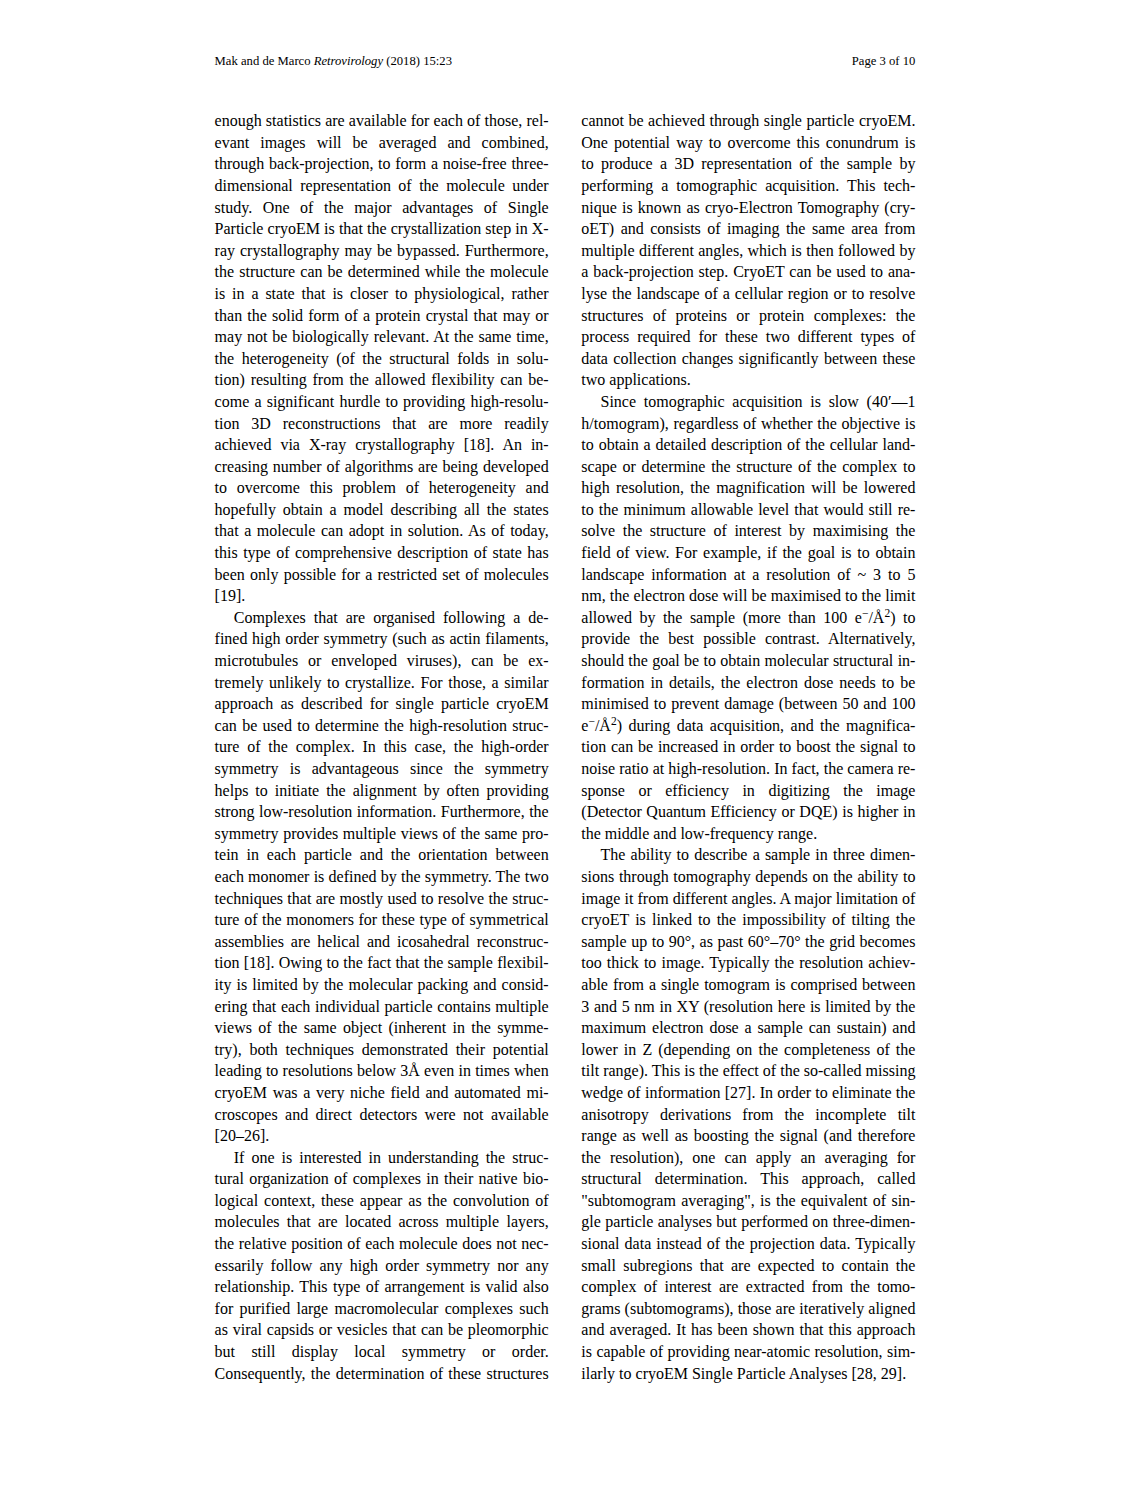Mak and de Marco Retrovirology (2018) 15:23
Page 3 of 10
enough statistics are available for each of those, relevant images will be averaged and combined, through back-projection, to form a noise-free three-dimensional representation of the molecule under study. One of the major advantages of Single Particle cryoEM is that the crystallization step in X-ray crystallography may be bypassed. Furthermore, the structure can be determined while the molecule is in a state that is closer to physiological, rather than the solid form of a protein crystal that may or may not be biologically relevant. At the same time, the heterogeneity (of the structural folds in solution) resulting from the allowed flexibility can become a significant hurdle to providing high-resolution 3D reconstructions that are more readily achieved via X-ray crystallography [18]. An increasing number of algorithms are being developed to overcome this problem of heterogeneity and hopefully obtain a model describing all the states that a molecule can adopt in solution. As of today, this type of comprehensive description of state has been only possible for a restricted set of molecules [19].
Complexes that are organised following a defined high order symmetry (such as actin filaments, microtubules or enveloped viruses), can be extremely unlikely to crystallize. For those, a similar approach as described for single particle cryoEM can be used to determine the high-resolution structure of the complex. In this case, the high-order symmetry is advantageous since the symmetry helps to initiate the alignment by often providing strong low-resolution information. Furthermore, the symmetry provides multiple views of the same protein in each particle and the orientation between each monomer is defined by the symmetry. The two techniques that are mostly used to resolve the structure of the monomers for these type of symmetrical assemblies are helical and icosahedral reconstruction [18]. Owing to the fact that the sample flexibility is limited by the molecular packing and considering that each individual particle contains multiple views of the same object (inherent in the symmetry), both techniques demonstrated their potential leading to resolutions below 3Å even in times when cryoEM was a very niche field and automated microscopes and direct detectors were not available [20–26].
If one is interested in understanding the structural organization of complexes in their native biological context, these appear as the convolution of molecules that are located across multiple layers, the relative position of each molecule does not necessarily follow any high order symmetry nor any relationship. This type of arrangement is valid also for purified large macromolecular complexes such as viral capsids or vesicles that can be pleomorphic but still display local symmetry or order. Consequently, the determination of these structures cannot be achieved through single particle cryoEM. One potential way to overcome this conundrum is to produce a 3D representation of the sample by performing a tomographic acquisition. This technique is known as cryo-Electron Tomography (cryoET) and consists of imaging the same area from multiple different angles, which is then followed by a back-projection step. CryoET can be used to analyse the landscape of a cellular region or to resolve structures of proteins or protein complexes: the process required for these two different types of data collection changes significantly between these two applications.
Since tomographic acquisition is slow (40′—1 h/tomogram), regardless of whether the objective is to obtain a detailed description of the cellular landscape or determine the structure of the complex to high resolution, the magnification will be lowered to the minimum allowable level that would still resolve the structure of interest by maximising the field of view. For example, if the goal is to obtain landscape information at a resolution of ~ 3 to 5 nm, the electron dose will be maximised to the limit allowed by the sample (more than 100 e−/Å2) to provide the best possible contrast. Alternatively, should the goal be to obtain molecular structural information in details, the electron dose needs to be minimised to prevent damage (between 50 and 100 e−/Å2) during data acquisition, and the magnification can be increased in order to boost the signal to noise ratio at high-resolution. In fact, the camera response or efficiency in digitizing the image (Detector Quantum Efficiency or DQE) is higher in the middle and low-frequency range.
The ability to describe a sample in three dimensions through tomography depends on the ability to image it from different angles. A major limitation of cryoET is linked to the impossibility of tilting the sample up to 90°, as past 60°–70° the grid becomes too thick to image. Typically the resolution achievable from a single tomogram is comprised between 3 and 5 nm in XY (resolution here is limited by the maximum electron dose a sample can sustain) and lower in Z (depending on the completeness of the tilt range). This is the effect of the so-called missing wedge of information [27]. In order to eliminate the anisotropy derivations from the incomplete tilt range as well as boosting the signal (and therefore the resolution), one can apply an averaging for structural determination. This approach, called "subtomogram averaging", is the equivalent of single particle analyses but performed on three-dimensional data instead of the projection data. Typically small subregions that are expected to contain the complex of interest are extracted from the tomograms (subtomograms), those are iteratively aligned and averaged. It has been shown that this approach is capable of providing near-atomic resolution, similarly to cryoEM Single Particle Analyses [28, 29].